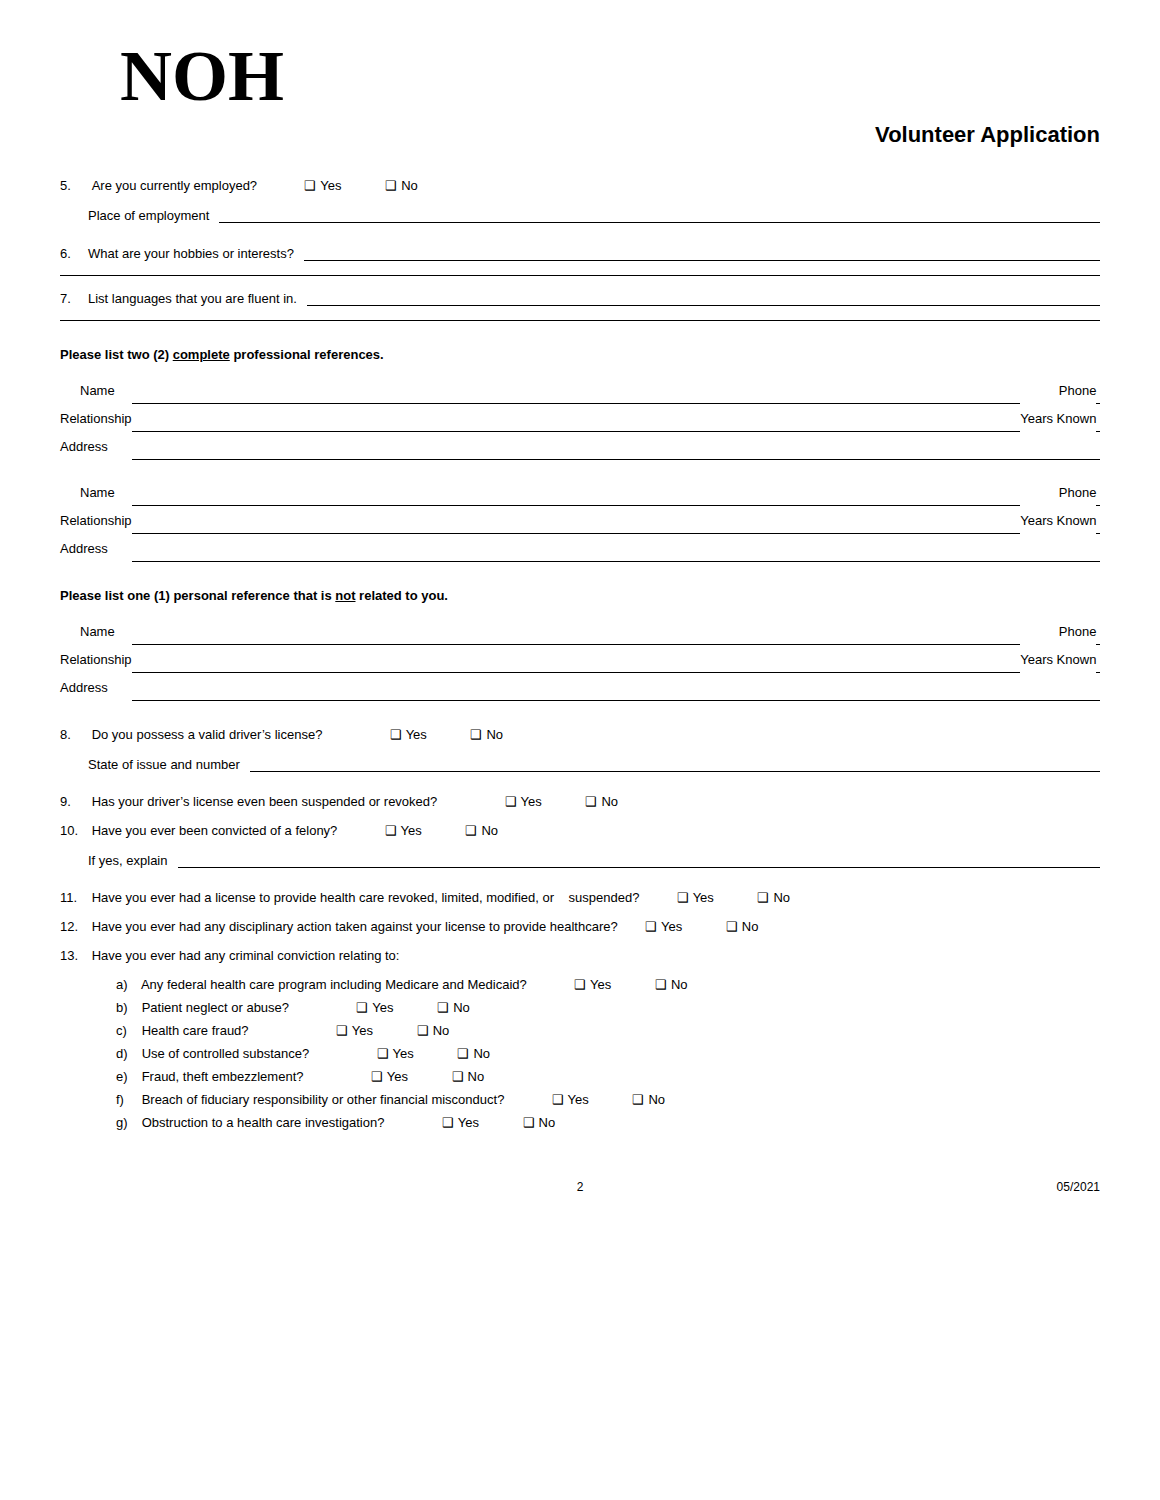NOH
Volunteer Application
5. Are you currently employed? ❑Yes ❑No
Place of employment
6. What are your hobbies or interests?
7. List languages that you are fluent in.
Please list two (2) complete professional references.
| Name | | Phone | |
| Relationship | | Years Known | |
| Address | |
| Name | | Phone | |
| Relationship | | Years Known | |
| Address | |
Please list one (1) personal reference that is not related to you.
| Name | | Phone | |
| Relationship | | Years Known | |
| Address | |
8. Do you possess a valid driver’s license? ❑Yes ❑No
State of issue and number
9. Has your driver’s license even been suspended or revoked? ❑Yes ❑No
10. Have you ever been convicted of a felony? ❑Yes ❑No
If yes, explain
11. Have you ever had a license to provide health care revoked, limited, modified, or suspended? ❑Yes ❑No
12. Have you ever had any disciplinary action taken against your license to provide healthcare? ❑Yes ❑No
13. Have you ever had any criminal conviction relating to:
a) Any federal health care program including Medicare and Medicaid? ❑Yes ❑No
b) Patient neglect or abuse? ❑Yes ❑No
c) Health care fraud? ❑Yes ❑No
d) Use of controlled substance? ❑Yes ❑No
e) Fraud, theft embezzlement? ❑Yes ❑No
f) Breach of fiduciary responsibility or other financial misconduct? ❑Yes ❑No
g) Obstruction to a health care investigation? ❑Yes ❑No
2
05/2021